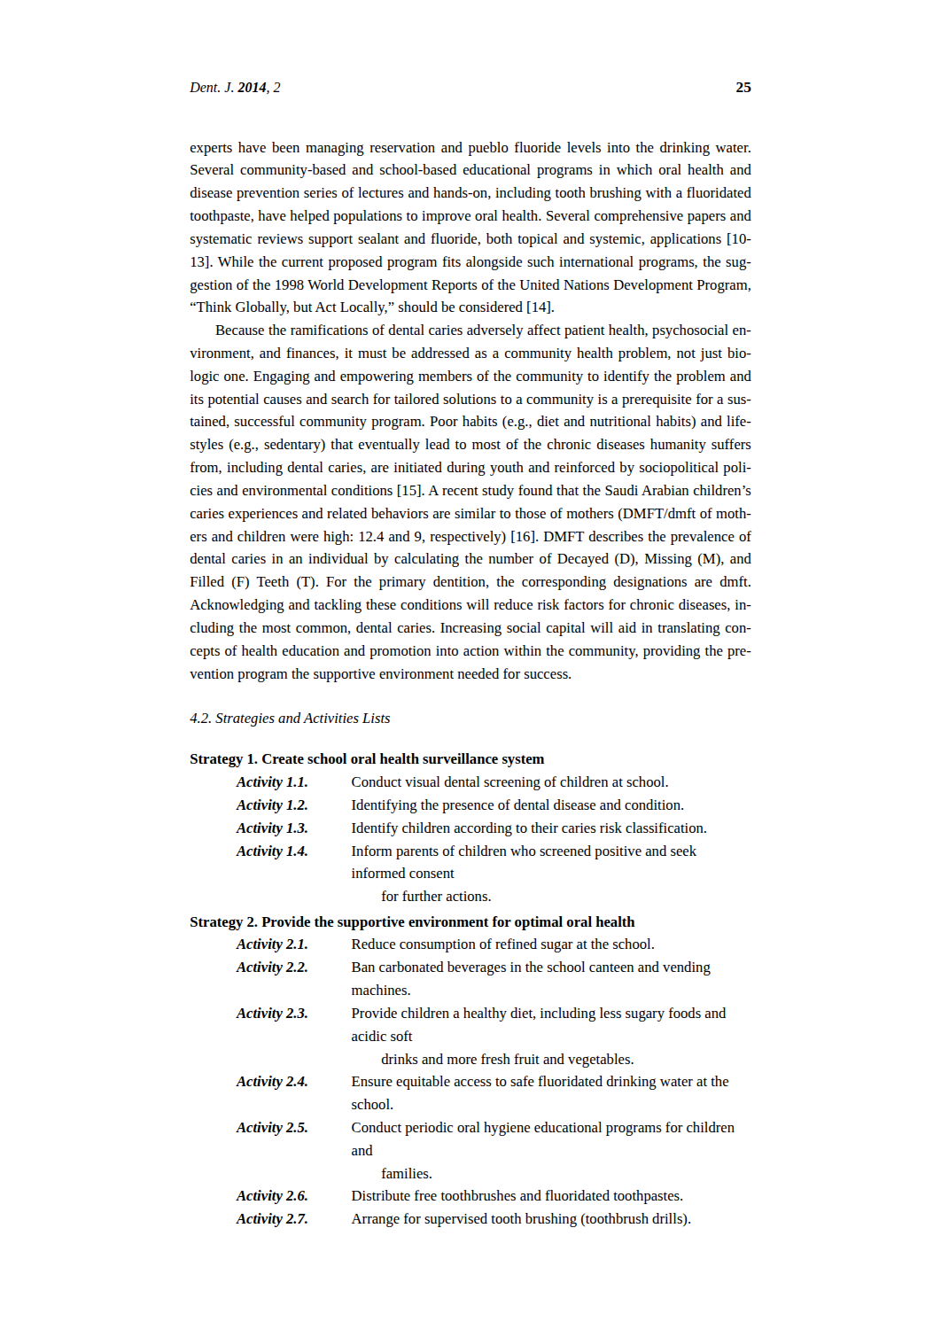Dent. J. 2014, 2 25
experts have been managing reservation and pueblo fluoride levels into the drinking water. Several community-based and school-based educational programs in which oral health and disease prevention series of lectures and hands-on, including tooth brushing with a fluoridated toothpaste, have helped populations to improve oral health. Several comprehensive papers and systematic reviews support sealant and fluoride, both topical and systemic, applications [10-13]. While the current proposed program fits alongside such international programs, the suggestion of the 1998 World Development Reports of the United Nations Development Program, “Think Globally, but Act Locally,” should be considered [14].
Because the ramifications of dental caries adversely affect patient health, psychosocial environment, and finances, it must be addressed as a community health problem, not just biologic one. Engaging and empowering members of the community to identify the problem and its potential causes and search for tailored solutions to a community is a prerequisite for a sustained, successful community program. Poor habits (e.g., diet and nutritional habits) and life-styles (e.g., sedentary) that eventually lead to most of the chronic diseases humanity suffers from, including dental caries, are initiated during youth and reinforced by sociopolitical policies and environmental conditions [15]. A recent study found that the Saudi Arabian children’s caries experiences and related behaviors are similar to those of mothers (DMFT/dmft of mothers and children were high: 12.4 and 9, respectively) [16]. DMFT describes the prevalence of dental caries in an individual by calculating the number of Decayed (D), Missing (M), and Filled (F) Teeth (T). For the primary dentition, the corresponding designations are dmft. Acknowledging and tackling these conditions will reduce risk factors for chronic diseases, including the most common, dental caries. Increasing social capital will aid in translating concepts of health education and promotion into action within the community, providing the prevention program the supportive environment needed for success.
4.2. Strategies and Activities Lists
Strategy 1. Create school oral health surveillance system
Activity 1.1. Conduct visual dental screening of children at school.
Activity 1.2. Identifying the presence of dental disease and condition.
Activity 1.3. Identify children according to their caries risk classification.
Activity 1.4. Inform parents of children who screened positive and seek informed consentfor further actions.
Strategy 2. Provide the supportive environment for optimal oral health
Activity 2.1. Reduce consumption of refined sugar at the school.
Activity 2.2. Ban carbonated beverages in the school canteen and vending machines.
Activity 2.3. Provide children a healthy diet, including less sugary foods and acidic softdrinks and more fresh fruit and vegetables.
Activity 2.4. Ensure equitable access to safe fluoridated drinking water at the school.
Activity 2.5. Conduct periodic oral hygiene educational programs for children andfamilies.
Activity 2.6. Distribute free toothbrushes and fluoridated toothpastes.
Activity 2.7. Arrange for supervised tooth brushing (toothbrush drills).